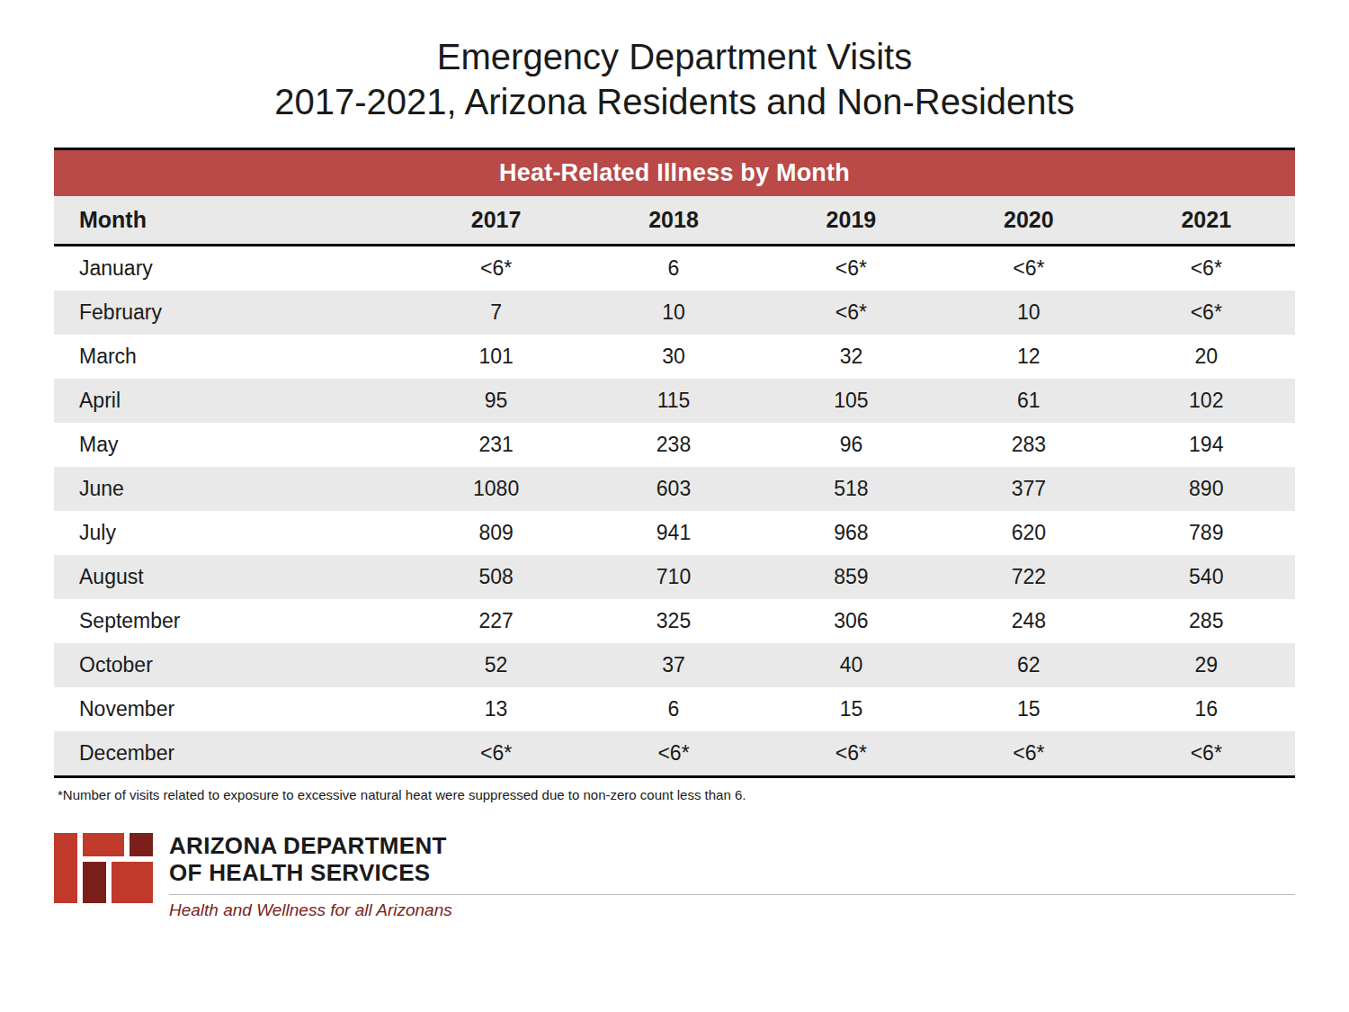Emergency Department Visits
2017-2021, Arizona Residents and Non-Residents
Heat-Related Illness by Month
| Month | 2017 | 2018 | 2019 | 2020 | 2021 |
| --- | --- | --- | --- | --- | --- |
| January | <6* | 6 | <6* | <6* | <6* |
| February | 7 | 10 | <6* | 10 | <6* |
| March | 101 | 30 | 32 | 12 | 20 |
| April | 95 | 115 | 105 | 61 | 102 |
| May | 231 | 238 | 96 | 283 | 194 |
| June | 1080 | 603 | 518 | 377 | 890 |
| July | 809 | 941 | 968 | 620 | 789 |
| August | 508 | 710 | 859 | 722 | 540 |
| September | 227 | 325 | 306 | 248 | 285 |
| October | 52 | 37 | 40 | 62 | 29 |
| November | 13 | 6 | 15 | 15 | 16 |
| December | <6* | <6* | <6* | <6* | <6* |
*Number of visits related to exposure to excessive natural heat were suppressed due to non-zero count less than 6.
ARIZONA DEPARTMENT
OF HEALTH SERVICES
Health and Wellness for all Arizonans